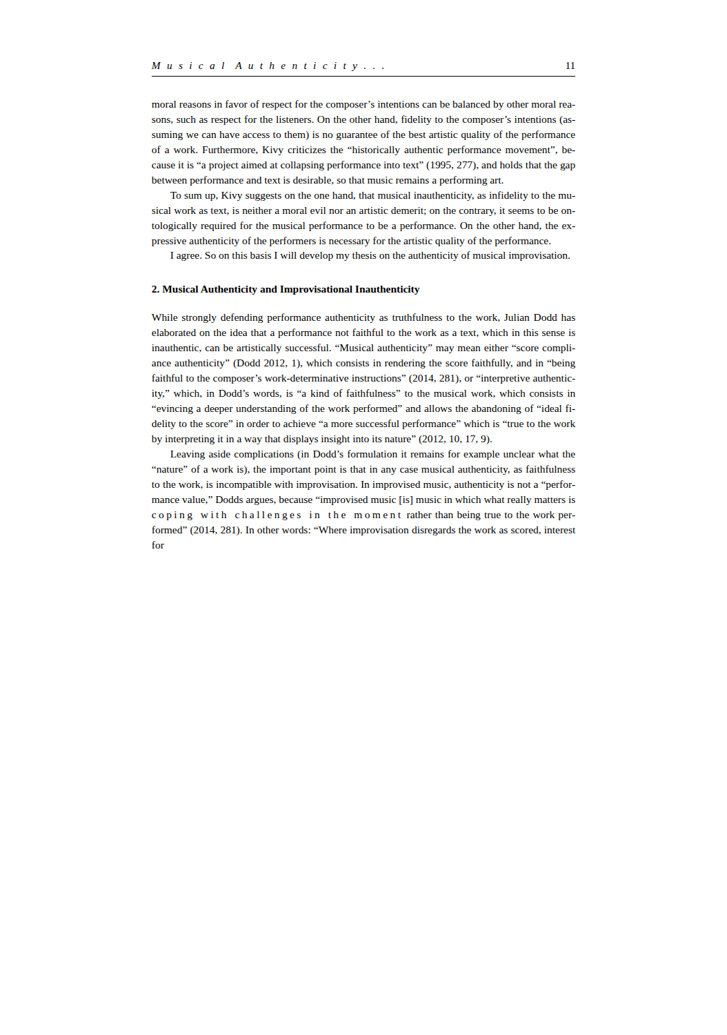M u s i c a l A u t h e n t i c i t y . . . 11
moral reasons in favor of respect for the composer’s intentions can be balanced by other moral reasons, such as respect for the listeners. On the other hand, fidelity to the composer’s intentions (assuming we can have access to them) is no guarantee of the best artistic quality of the performance of a work. Furthermore, Kivy criticizes the “historically authentic performance movement”, because it is “a project aimed at collapsing performance into text” (1995, 277), and holds that the gap between performance and text is desirable, so that music remains a performing art.
To sum up, Kivy suggests on the one hand, that musical inauthenticity, as infidelity to the musical work as text, is neither a moral evil nor an artistic demerit; on the contrary, it seems to be ontologically required for the musical performance to be a performance. On the other hand, the expressive authenticity of the performers is necessary for the artistic quality of the performance.
I agree. So on this basis I will develop my thesis on the authenticity of musical improvisation.
2. Musical Authenticity and Improvisational Inauthenticity
While strongly defending performance authenticity as truthfulness to the work, Julian Dodd has elaborated on the idea that a performance not faithful to the work as a text, which in this sense is inauthentic, can be artistically successful. “Musical authenticity” may mean either “score compliance authenticity” (Dodd 2012, 1), which consists in rendering the score faithfully, and in “being faithful to the composer’s work-determinative instructions” (2014, 281), or “interpretive authenticity,” which, in Dodd’s words, is “a kind of faithfulness” to the musical work, which consists in “evincing a deeper understanding of the work performed” and allows the abandoning of “ideal fidelity to the score” in order to achieve “a more successful performance” which is “true to the work by interpreting it in a way that displays insight into its nature” (2012, 10, 17, 9).
Leaving aside complications (in Dodd’s formulation it remains for example unclear what the “nature” of a work is), the important point is that in any case musical authenticity, as faithfulness to the work, is incompatible with improvisation. In improvised music, authenticity is not a “performance value,” Dodds argues, because “improvised music [is] music in which what really matters is coping with challenges in the moment rather than being true to the work performed” (2014, 281). In other words: “Where improvisation disregards the work as scored, interest for